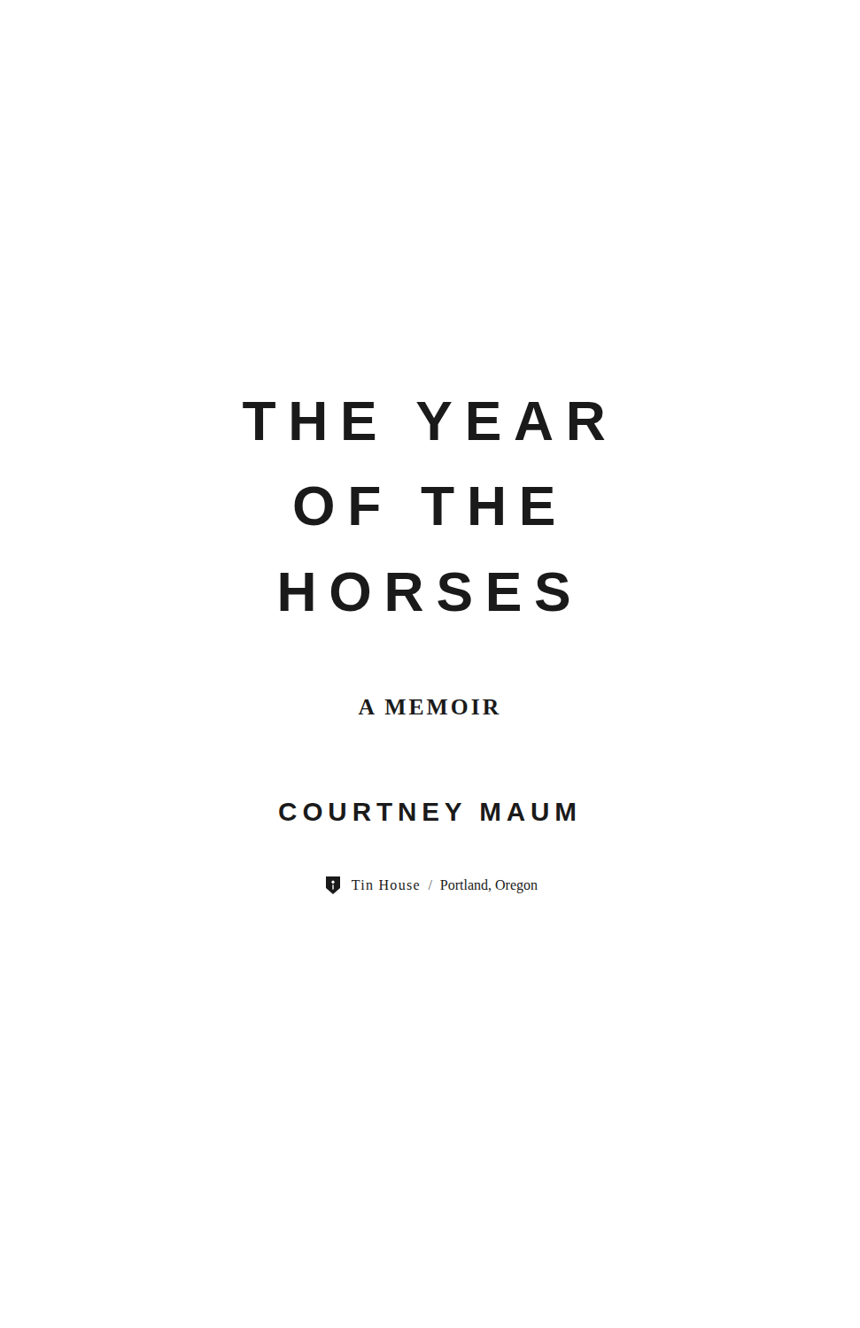The Year of the Horses
A Memoir
Courtney Maum
Tin House / Portland, Oregon